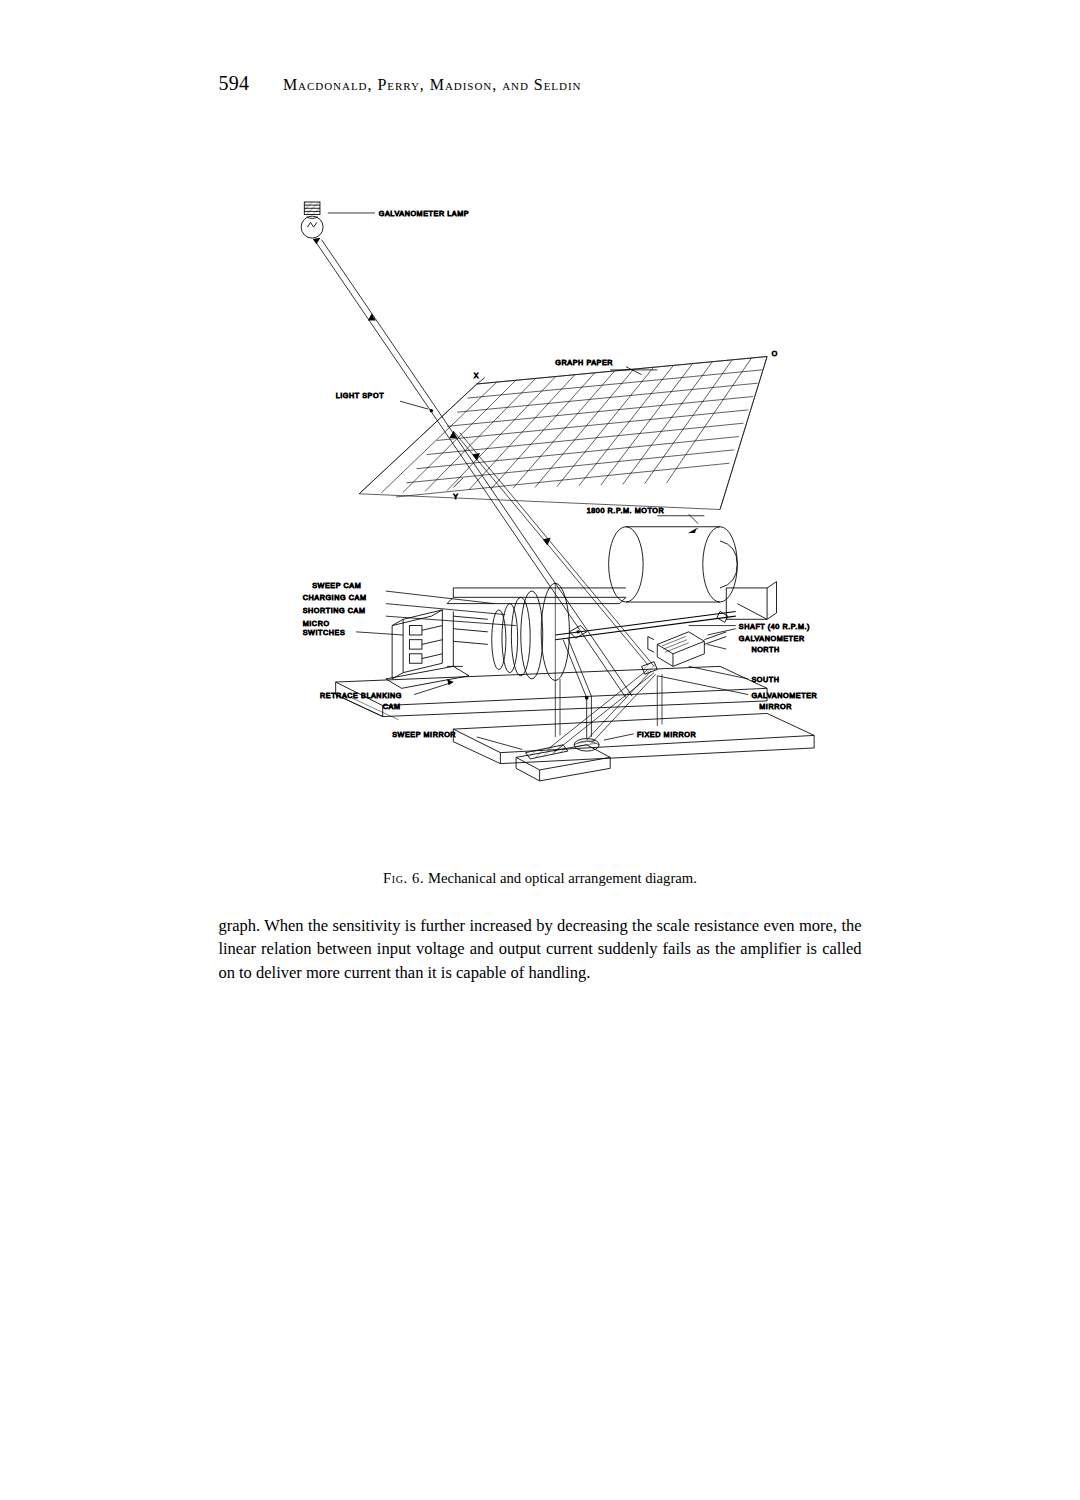594 Macdonald, Perry, Madison, and Seldin
GALVANOMETER LAMP X O Y GRAPH PAPER LIGHT SPOT 1800 R.P.M. MOTOR SHAFT (40 R.P.M.) SWEEP CAM CHARGING CAM SHORTING CAM MICRO SWITCHES RETRACE BLANKING CAM GALVANOMETER NORTH SOUTH GALVANOMETER MIRROR SWEEP MIRROR FIXED MIRROR
Fig. 6. Mechanical and optical arrangement diagram.
graph. When the sensitivity is further increased by decreasing the scale resistance even more, the linear relation between input voltage and output current suddenly fails as the amplifier is called on to deliver more current than it is capable of handling.